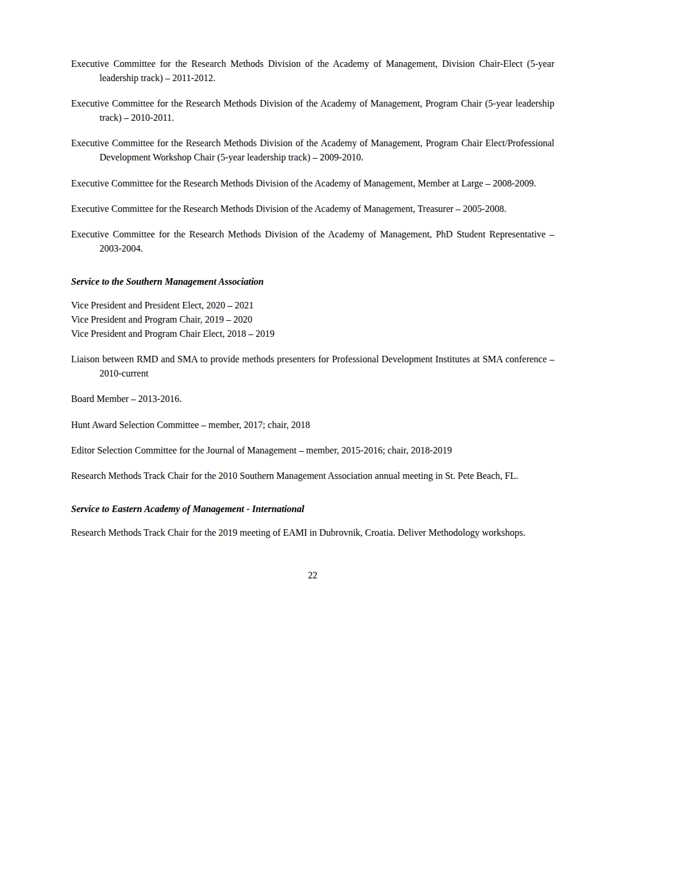Executive Committee for the Research Methods Division of the Academy of Management, Division Chair-Elect (5-year leadership track) – 2011-2012.
Executive Committee for the Research Methods Division of the Academy of Management, Program Chair (5-year leadership track) – 2010-2011.
Executive Committee for the Research Methods Division of the Academy of Management, Program Chair Elect/Professional Development Workshop Chair (5-year leadership track) – 2009-2010.
Executive Committee for the Research Methods Division of the Academy of Management, Member at Large – 2008-2009.
Executive Committee for the Research Methods Division of the Academy of Management, Treasurer – 2005-2008.
Executive Committee for the Research Methods Division of the Academy of Management, PhD Student Representative – 2003-2004.
Service to the Southern Management Association
Vice President and President Elect, 2020 – 2021
Vice President and Program Chair, 2019 – 2020
Vice President and Program Chair Elect, 2018 – 2019
Liaison between RMD and SMA to provide methods presenters for Professional Development Institutes at SMA conference – 2010-current
Board Member – 2013-2016.
Hunt Award Selection Committee – member, 2017; chair, 2018
Editor Selection Committee for the Journal of Management – member, 2015-2016; chair, 2018-2019
Research Methods Track Chair for the 2010 Southern Management Association annual meeting in St. Pete Beach, FL.
Service to Eastern Academy of Management - International
Research Methods Track Chair for the 2019 meeting of EAMI in Dubrovnik, Croatia. Deliver Methodology workshops.
22